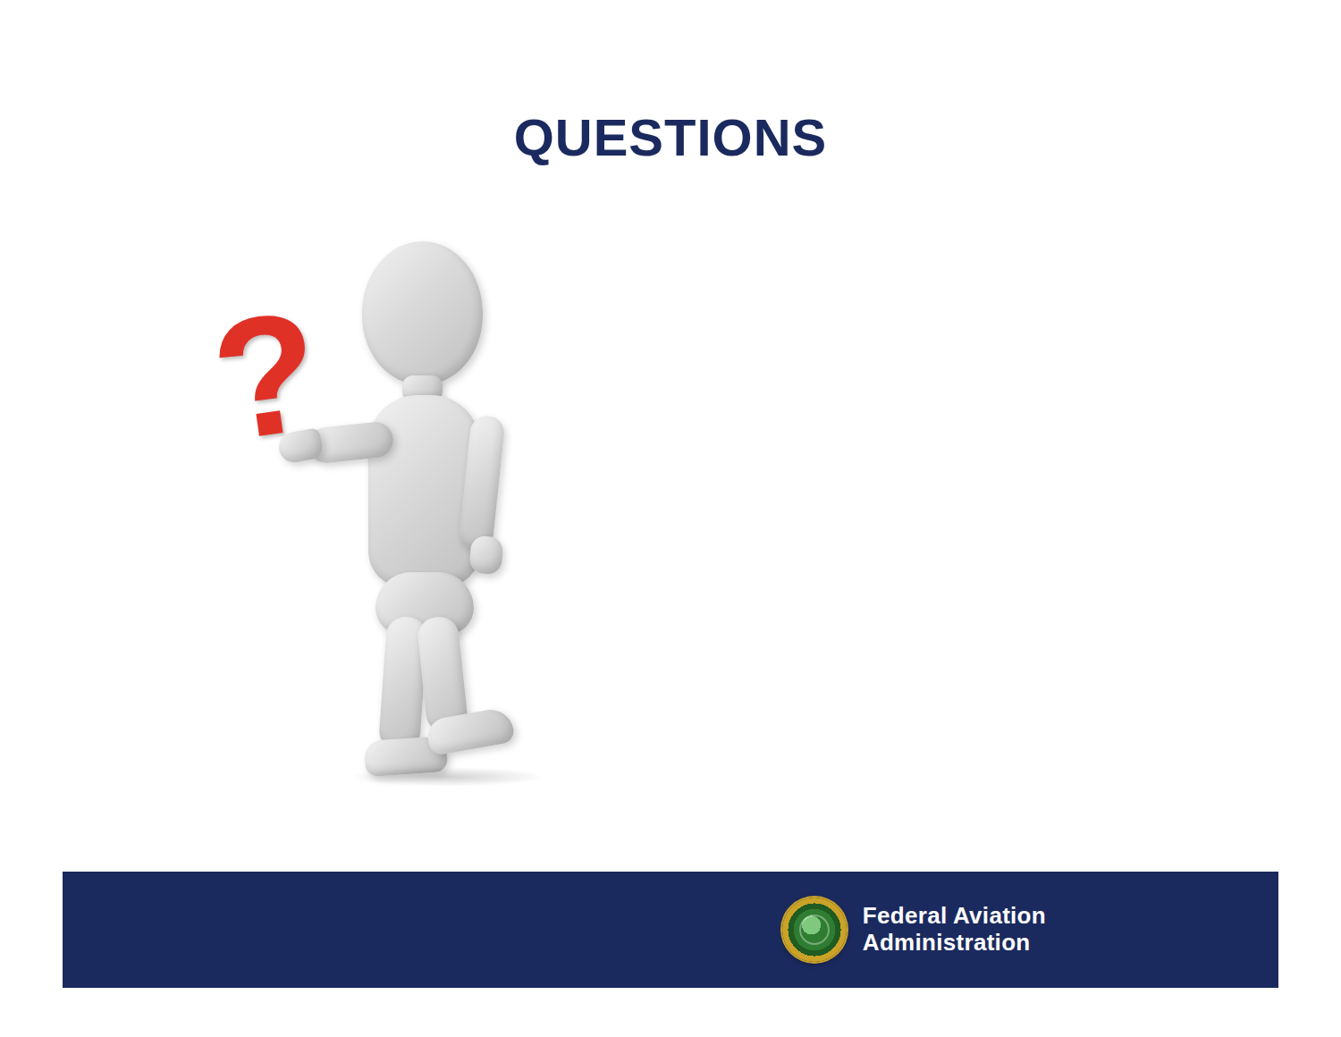QUESTIONS
?
Federal Aviation
Administration